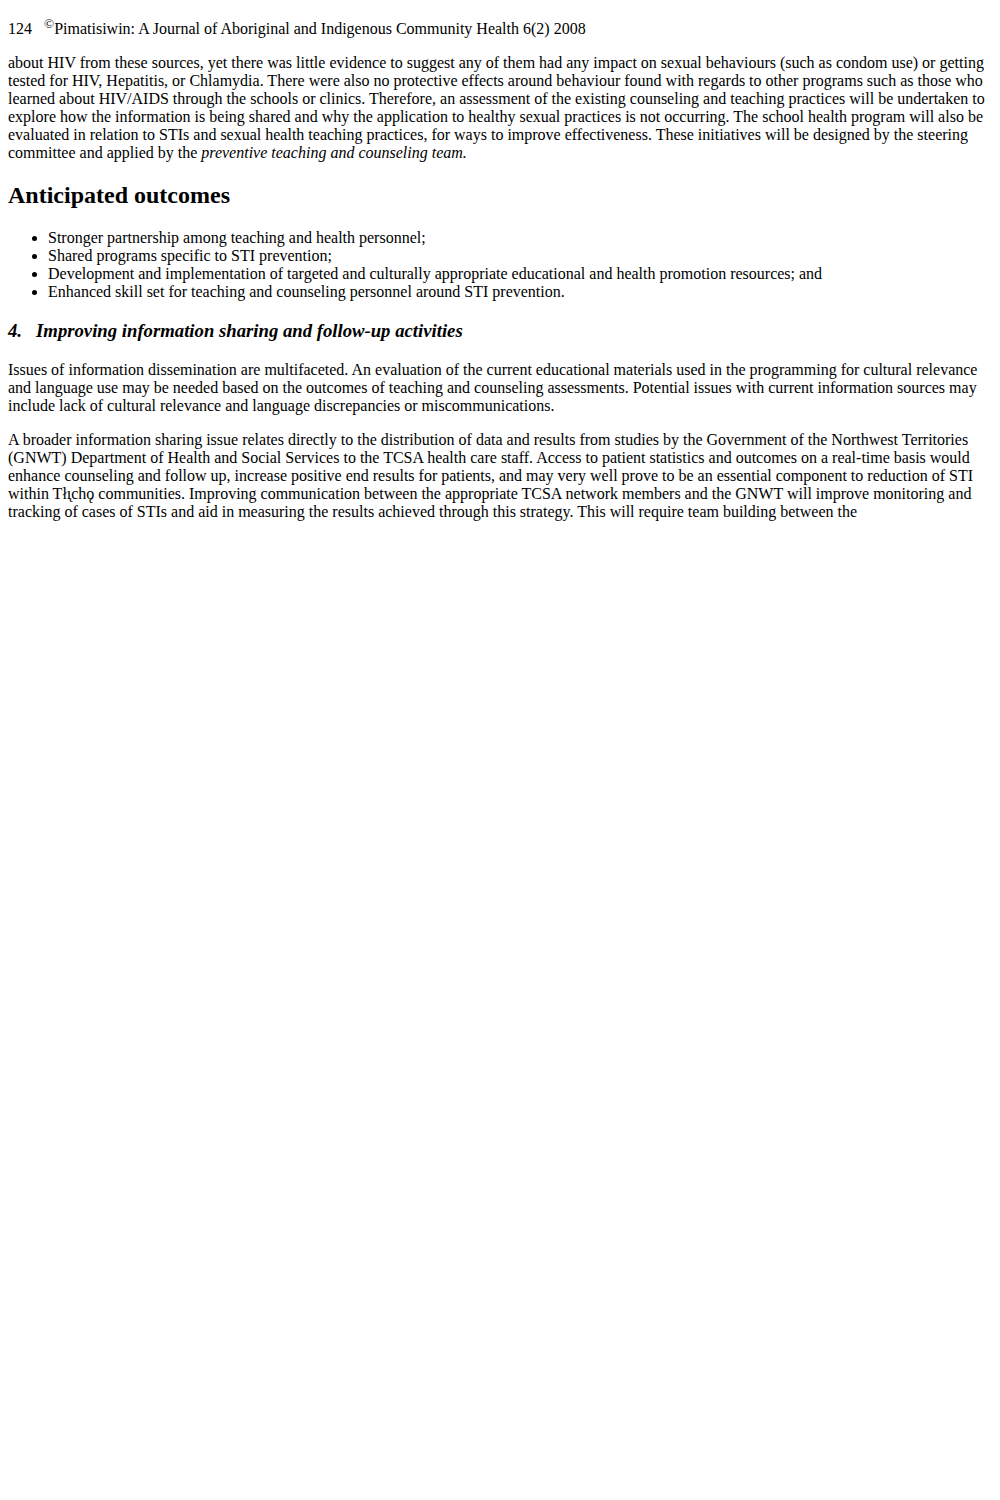124 ©Pimatisiwin: A Journal of Aboriginal and Indigenous Community Health 6(2) 2008
about HIV from these sources, yet there was little evidence to suggest any of them had any impact on sexual behaviours (such as condom use) or getting tested for HIV, Hepatitis, or Chlamydia. There were also no protective effects around behaviour found with regards to other programs such as those who learned about HIV/AIDS through the schools or clinics. Therefore, an assessment of the existing counseling and teaching practices will be undertaken to explore how the information is being shared and why the application to healthy sexual practices is not occurring. The school health program will also be evaluated in relation to STIs and sexual health teaching practices, for ways to improve effectiveness. These initiatives will be designed by the steering committee and applied by the preventive teaching and counseling team.
Anticipated outcomes
Stronger partnership among teaching and health personnel;
Shared programs specific to STI prevention;
Development and implementation of targeted and culturally appropriate educational and health promotion resources; and
Enhanced skill set for teaching and counseling personnel around STI prevention.
4. Improving information sharing and follow-up activities
Issues of information dissemination are multifaceted. An evaluation of the current educational materials used in the programming for cultural relevance and language use may be needed based on the outcomes of teaching and counseling assessments. Potential issues with current information sources may include lack of cultural relevance and language discrepancies or miscommunications.
A broader information sharing issue relates directly to the distribution of data and results from studies by the Government of the Northwest Territories (GNWT) Department of Health and Social Services to the TCSA health care staff. Access to patient statistics and outcomes on a real-time basis would enhance counseling and follow up, increase positive end results for patients, and may very well prove to be an essential component to reduction of STI within Tłı̨chǫ communities. Improving communication between the appropriate TCSA network members and the GNWT will improve monitoring and tracking of cases of STIs and aid in measuring the results achieved through this strategy. This will require team building between the